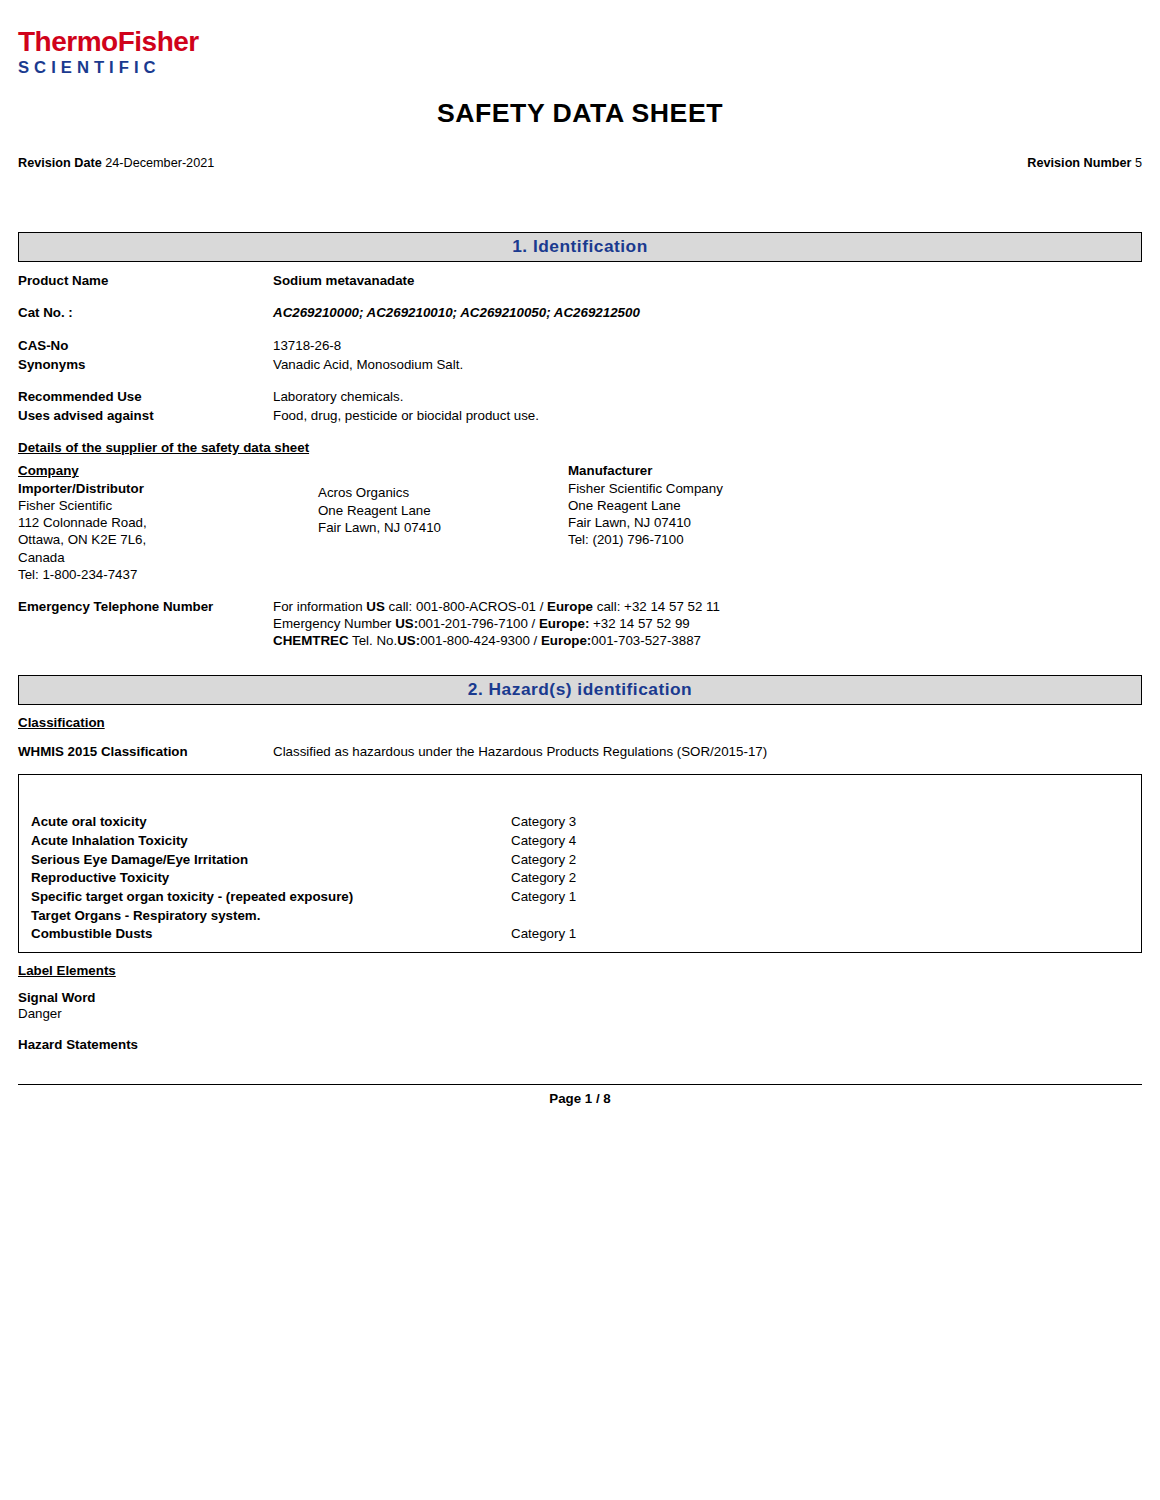Thermo Fisher
SCIENTIFIC
SAFETY DATA SHEET
Revision Date 24-December-2021
Revision Number 5
1. Identification
| Product Name | Sodium metavanadate |
| Cat No. : | AC269210000; AC269210010; AC269210050; AC269212500 |
| CAS-No | 13718-26-8 |
| Synonyms | Vanadic Acid, Monosodium Salt. |
| Recommended Use | Laboratory chemicals. |
| Uses advised against | Food, drug, pesticide or biocidal product use. |
Details of the supplier of the safety data sheet
Company
Importer/Distributor
Fisher Scientific
112 Colonnade Road,
Ottawa, ON K2E 7L6,
Canada
Tel: 1-800-234-7437
Acros Organics
One Reagent Lane
Fair Lawn, NJ 07410
Manufacturer
Fisher Scientific Company
One Reagent Lane
Fair Lawn, NJ 07410
Tel: (201) 796-7100
Emergency Telephone Number
For information US call: 001-800-ACROS-01 / Europe call: +32 14 57 52 11
Emergency Number US: 001-201-796-7100 / Europe: +32 14 57 52 99
CHEMTREC Tel. No.US: 001-800-424-9300 / Europe: 001-703-527-3887
2. Hazard(s) identification
Classification
WHMIS 2015 Classification
Classified as hazardous under the Hazardous Products Regulations (SOR/2015-17)
| Acute oral toxicity | Category 3 |
| Acute Inhalation Toxicity | Category 4 |
| Serious Eye Damage/Eye Irritation | Category 2 |
| Reproductive Toxicity | Category 2 |
| Specific target organ toxicity - (repeated exposure) | Category 1 |
| Target Organs - Respiratory system. | |
| Combustible Dusts | Category 1 |
Label Elements
Signal Word
Danger
Hazard Statements
Page 1 / 8